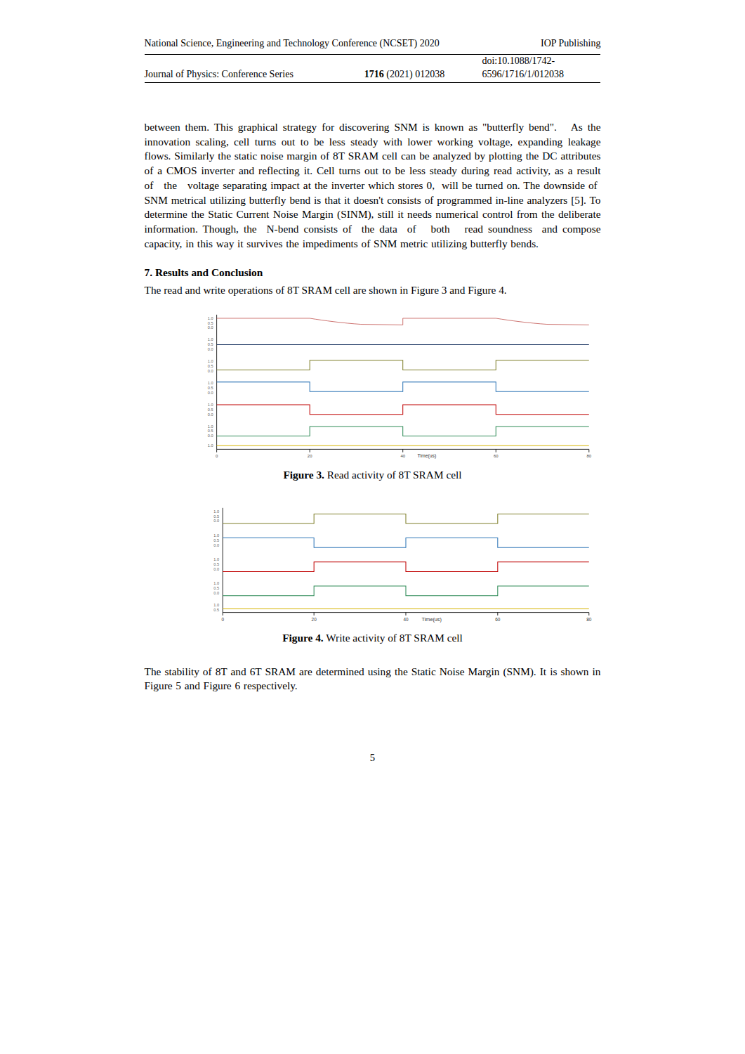| National Science, Engineering and Technology Conference (NCSET) 2020 | IOP Publishing |
| Journal of Physics: Conference Series | 1716 (2021) 012038 | doi:10.1088/1742-6596/1716/1/012038 |
between them. This graphical strategy for discovering SNM is known as "butterfly bend". As the innovation scaling, cell turns out to be less steady with lower working voltage, expanding leakage flows. Similarly the static noise margin of 8T SRAM cell can be analyzed by plotting the DC attributes of a CMOS inverter and reflecting it. Cell turns out to be less steady during read activity, as a result of the voltage separating impact at the inverter which stores 0, will be turned on. The downside of SNM metrical utilizing butterfly bend is that it doesn't consists of programmed in-line analyzers [5]. To determine the Static Current Noise Margin (SINM), still it needs numerical control from the deliberate information. Though, the N-bend consists of the data of both read soundness and compose capacity, in this way it survives the impediments of SNM metric utilizing butterfly bends.
7. Results and Conclusion
The read and write operations of 8T SRAM cell are shown in Figure 3 and Figure 4.
0 20 40 60 80 Time(us) 1.00.50.0 1.00.50.0 1.00.50.0 1.00.50.0 1.00.50.0 1.00.50.0 1.0
Figure 3. Read activity of 8T SRAM cell
0 20 40 60 80 Time(us) 1.00.50.0 1.00.50.0 1.00.50.0 1.00.50.0 1.00.5
Figure 4. Write activity of 8T SRAM cell
The stability of 8T and 6T SRAM are determined using the Static Noise Margin (SNM). It is shown in Figure 5 and Figure 6 respectively.
5